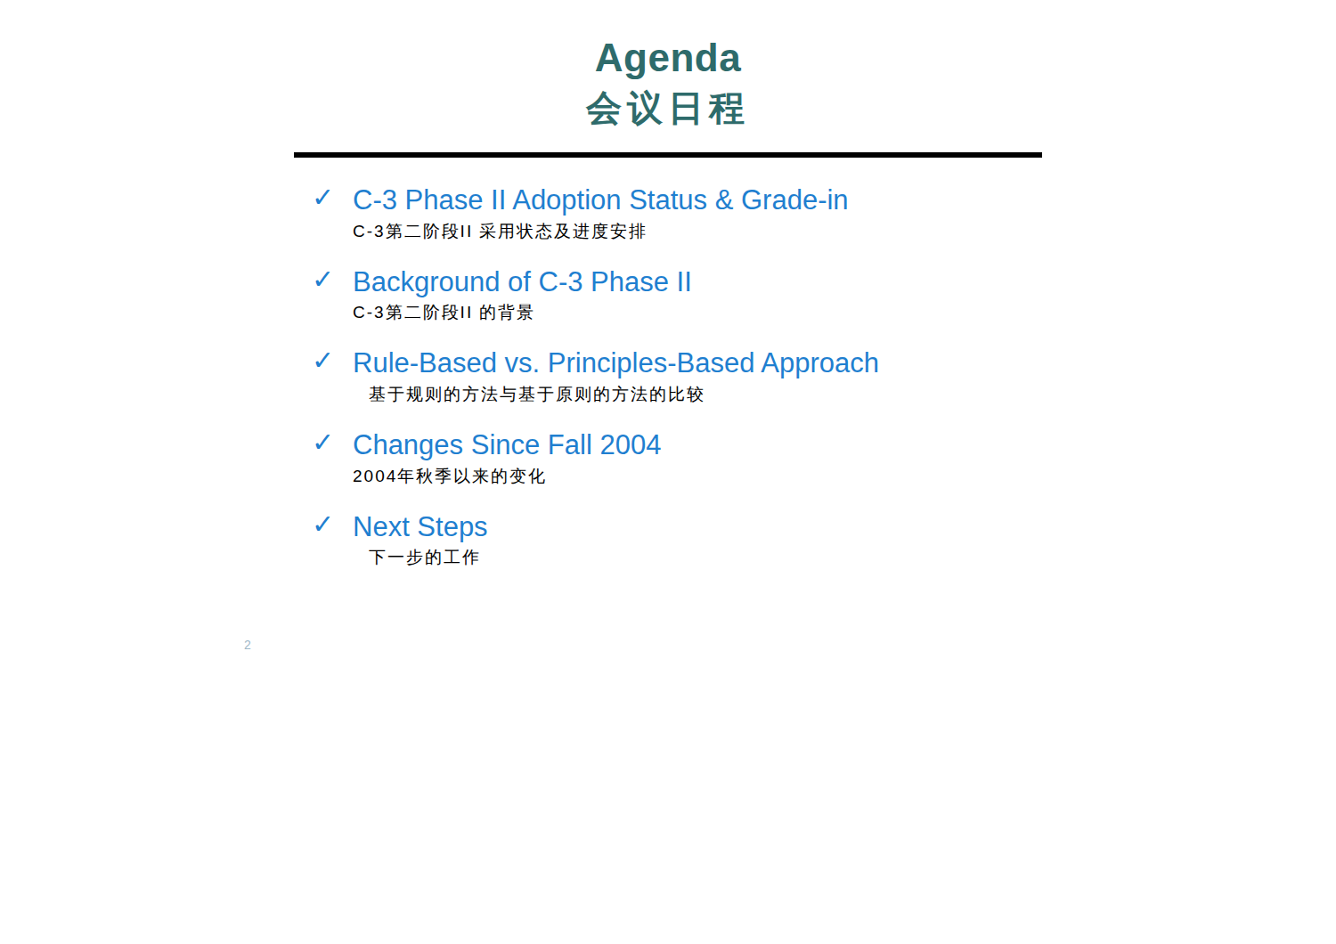Agenda
会议日程
C-3 Phase II Adoption Status & Grade-in
C-3第二阶段II 采用状态及进度安排
Background of C-3 Phase II
C-3第二阶段II 的背景
Rule-Based vs. Principles-Based Approach
基于规则的方法与基于原则的方法的比较
Changes Since Fall 2004
2004年秋季以来的变化
Next Steps
下一步的工作
2